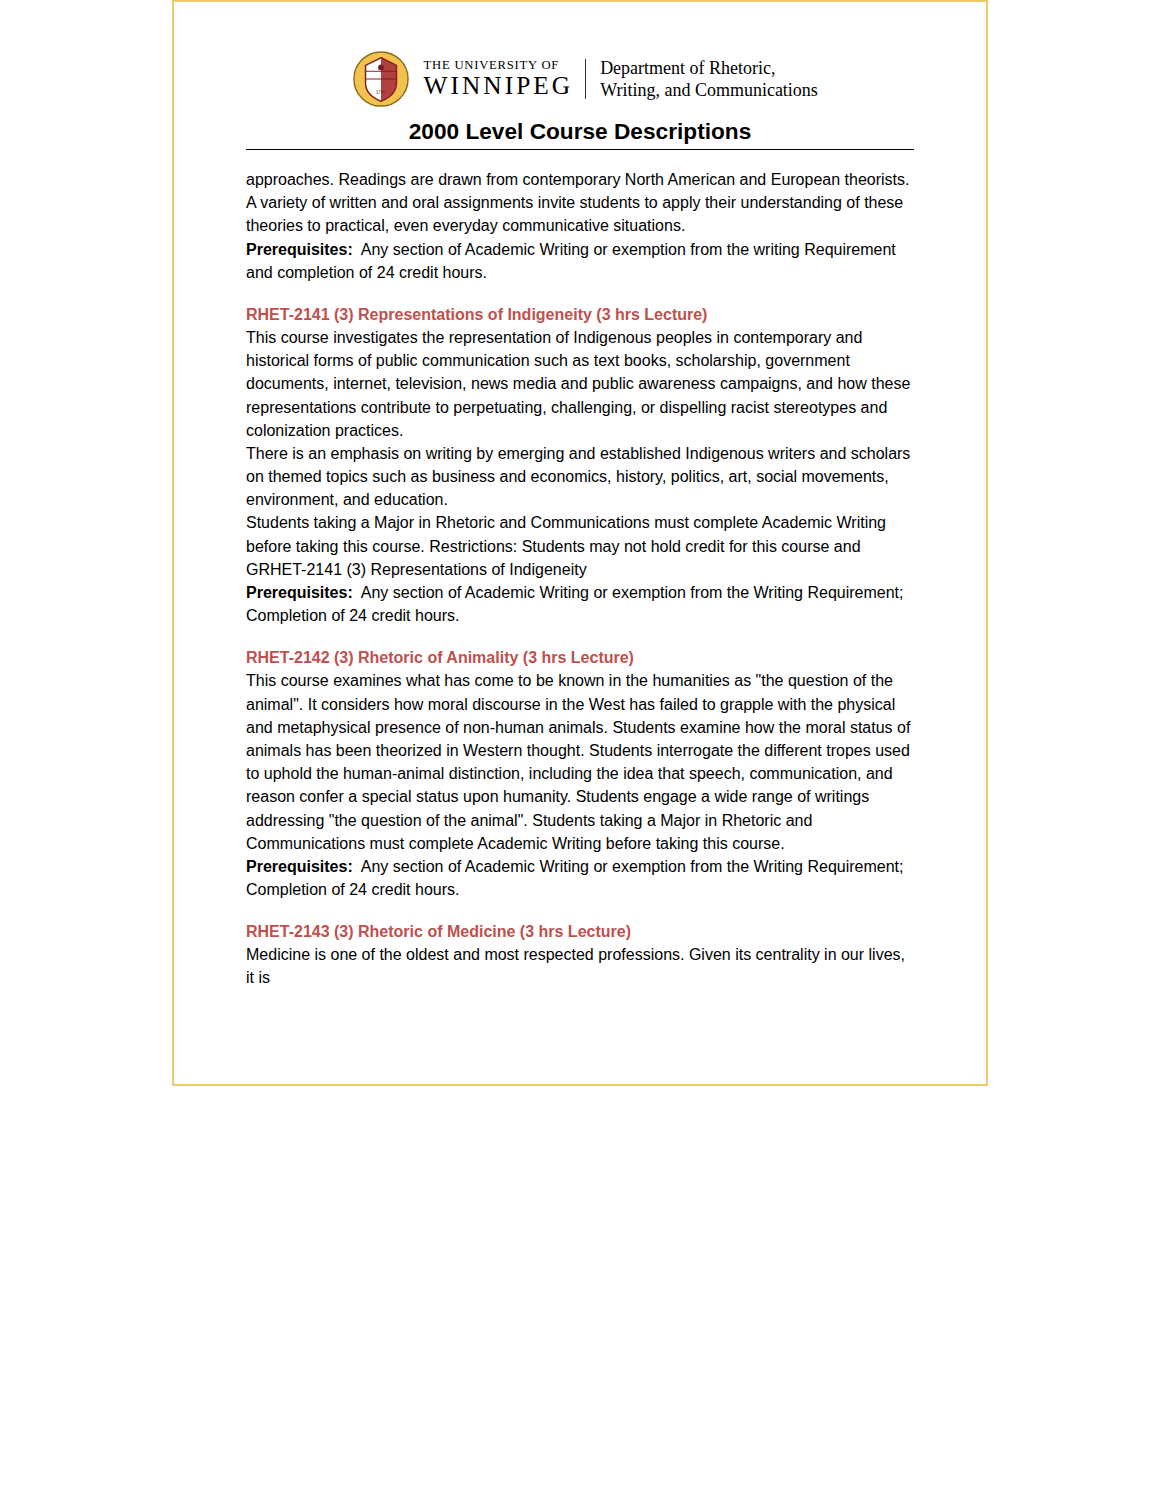UW
THE UNIVERSITY OF WINNIPEG
Department of Rhetoric,
Writing, and Communications
2000 Level Course Descriptions
approaches. Readings are drawn from contemporary North American and European theorists. A variety of written and oral assignments invite students to apply their understanding of these theories to practical, even everyday communicative situations.
Prerequisites: Any section of Academic Writing or exemption from the writing Requirement and completion of 24 credit hours.
RHET-2141 (3) Representations of Indigeneity (3 hrs Lecture)
This course investigates the representation of Indigenous peoples in contemporary and historical forms of public communication such as text books, scholarship, government documents, internet, television, news media and public awareness campaigns, and how these representations contribute to perpetuating, challenging, or dispelling racist stereotypes and colonization practices.
There is an emphasis on writing by emerging and established Indigenous writers and scholars on themed topics such as business and economics, history, politics, art, social movements, environment, and education.
Students taking a Major in Rhetoric and Communications must complete Academic Writing before taking this course. Restrictions: Students may not hold credit for this course and GRHET-2141 (3) Representations of Indigeneity
Prerequisites: Any section of Academic Writing or exemption from the Writing Requirement; Completion of 24 credit hours.
RHET-2142 (3) Rhetoric of Animality (3 hrs Lecture)
This course examines what has come to be known in the humanities as "the question of the animal". It considers how moral discourse in the West has failed to grapple with the physical and metaphysical presence of non-human animals. Students examine how the moral status of animals has been theorized in Western thought. Students interrogate the different tropes used to uphold the human-animal distinction, including the idea that speech, communication, and reason confer a special status upon humanity. Students engage a wide range of writings addressing "the question of the animal". Students taking a Major in Rhetoric and Communications must complete Academic Writing before taking this course.
Prerequisites: Any section of Academic Writing or exemption from the Writing Requirement; Completion of 24 credit hours.
RHET-2143 (3) Rhetoric of Medicine (3 hrs Lecture)
Medicine is one of the oldest and most respected professions. Given its centrality in our lives, it is